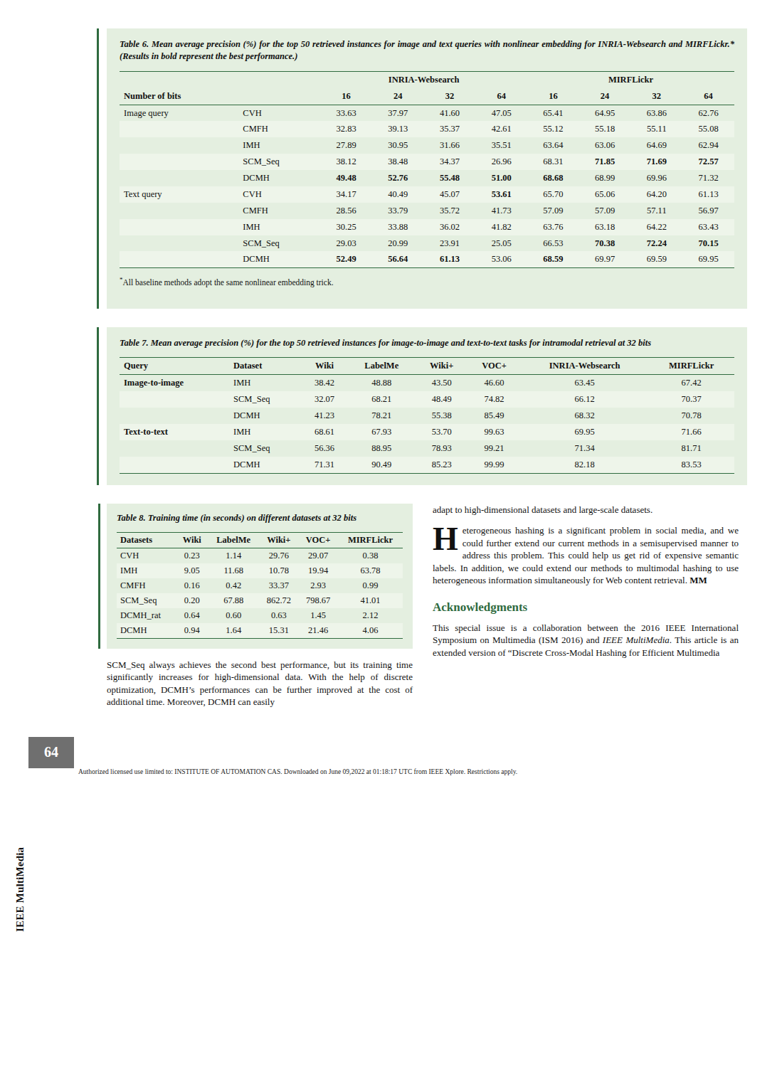IEEE MultiMedia
64
Table 6. Mean average precision (%) for the top 50 retrieved instances for image and text queries with nonlinear embedding for INRIA-Websearch and MIRFLickr.* (Results in bold represent the best performance.)
| | INRIA-Websearch | MIRFLickr |
| --- | --- | --- |
| Number of bits | | 16 | 24 | 32 | 64 | 16 | 24 | 32 | 64 |
| Image query | CVH | 33.63 | 37.97 | 41.60 | 47.05 | 65.41 | 64.95 | 63.86 | 62.76 |
| | CMFH | 32.83 | 39.13 | 35.37 | 42.61 | 55.12 | 55.18 | 55.11 | 55.08 |
| | IMH | 27.89 | 30.95 | 31.66 | 35.51 | 63.64 | 63.06 | 64.69 | 62.94 |
| | SCM_Seq | 38.12 | 38.48 | 34.37 | 26.96 | 68.31 | 71.85 | 71.69 | 72.57 |
| | DCMH | 49.48 | 52.76 | 55.48 | 51.00 | 68.68 | 68.99 | 69.96 | 71.32 |
| Text query | CVH | 34.17 | 40.49 | 45.07 | 53.61 | 65.70 | 65.06 | 64.20 | 61.13 |
| | CMFH | 28.56 | 33.79 | 35.72 | 41.73 | 57.09 | 57.09 | 57.11 | 56.97 |
| | IMH | 30.25 | 33.88 | 36.02 | 41.82 | 63.76 | 63.18 | 64.22 | 63.43 |
| | SCM_Seq | 29.03 | 20.99 | 23.91 | 25.05 | 66.53 | 70.38 | 72.24 | 70.15 |
| | DCMH | 52.49 | 56.64 | 61.13 | 53.06 | 68.59 | 69.97 | 69.59 | 69.95 |
*All baseline methods adopt the same nonlinear embedding trick.
Table 7. Mean average precision (%) for the top 50 retrieved instances for image-to-image and text-to-text tasks for intramodal retrieval at 32 bits
| Query | Dataset | Wiki | LabelMe | Wiki+ | VOC+ | INRIA-Websearch | MIRFLickr |
| --- | --- | --- | --- | --- | --- | --- | --- |
| Image-to-image | IMH | 38.42 | 48.88 | 43.50 | 46.60 | 63.45 | 67.42 |
| | SCM_Seq | 32.07 | 68.21 | 48.49 | 74.82 | 66.12 | 70.37 |
| | DCMH | 41.23 | 78.21 | 55.38 | 85.49 | 68.32 | 70.78 |
| Text-to-text | IMH | 68.61 | 67.93 | 53.70 | 99.63 | 69.95 | 71.66 |
| | SCM_Seq | 56.36 | 88.95 | 78.93 | 99.21 | 71.34 | 81.71 |
| | DCMH | 71.31 | 90.49 | 85.23 | 99.99 | 82.18 | 83.53 |
Table 8. Training time (in seconds) on different datasets at 32 bits
| Datasets | Wiki | LabelMe | Wiki+ | VOC+ | MIRFLickr |
| --- | --- | --- | --- | --- | --- |
| CVH | 0.23 | 1.14 | 29.76 | 29.07 | 0.38 |
| IMH | 9.05 | 11.68 | 10.78 | 19.94 | 63.78 |
| CMFH | 0.16 | 0.42 | 33.37 | 2.93 | 0.99 |
| SCM_Seq | 0.20 | 67.88 | 862.72 | 798.67 | 41.01 |
| DCMH_rat | 0.64 | 0.60 | 0.63 | 1.45 | 2.12 |
| DCMH | 0.94 | 1.64 | 15.31 | 21.46 | 4.06 |
SCM_Seq always achieves the second best performance, but its training time significantly increases for high-dimensional data. With the help of discrete optimization, DCMH’s performances can be further improved at the cost of additional time. Moreover, DCMH can easily
adapt to high-dimensional datasets and large-scale datasets.
Heterogeneous hashing is a significant problem in social media, and we could further extend our current methods in a semisupervised manner to address this problem. This could help us get rid of expensive semantic labels. In addition, we could extend our methods to multimodal hashing to use heterogeneous information simultaneously for Web content retrieval. MM
Acknowledgments
This special issue is a collaboration between the 2016 IEEE International Symposium on Multimedia (ISM 2016) and IEEE MultiMedia. This article is an extended version of “Discrete Cross-Modal Hashing for Efficient Multimedia
Authorized licensed use limited to: INSTITUTE OF AUTOMATION CAS. Downloaded on June 09,2022 at 01:18:17 UTC from IEEE Xplore. Restrictions apply.